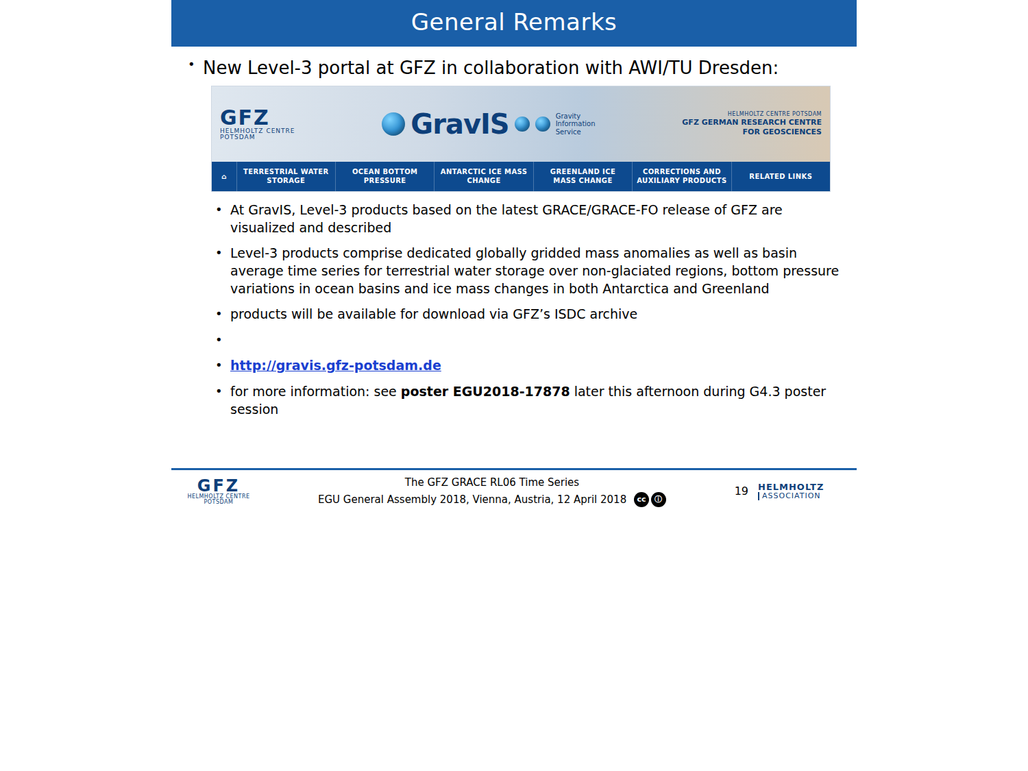General Remarks
New Level-3 portal at GFZ in collaboration with AWI/TU Dresden:
GFZ Helmholtz Centre POTSDAM
GravIS
Gravity
Information
Service
HELMHOLTZ CENTRE POTSDAM
GFZ GERMAN RESEARCH CENTRE
FOR GEOSCIENCES
⌂
Terrestrial Water Storage
Ocean Bottom Pressure
Antarctic Ice Mass Change
Greenland Ice Mass Change
Corrections and Auxiliary Products
Related Links
At GravIS, Level-3 products based on the latest GRACE/GRACE-FO release of GFZ are visualized and described
Level-3 products comprise dedicated globally gridded mass anomalies as well as basin average time series for terrestrial water storage over non-glaciated regions, bottom pressure variations in ocean basins and ice mass changes in both Antarctica and Greenland
products will be available for download via GFZ’s ISDC archive
http://gravis.gfz-potsdam.de
for more information: see poster EGU2018-17878 later this afternoon during G4.3 poster session
GFZ Helmholtz Centre POTSDAM
The GFZ GRACE RL06 Time Series
EGU General Assembly 2018, Vienna, Austria, 12 April 2018 ccⓘ
19
HELMHOLTZ
ASSOCIATION